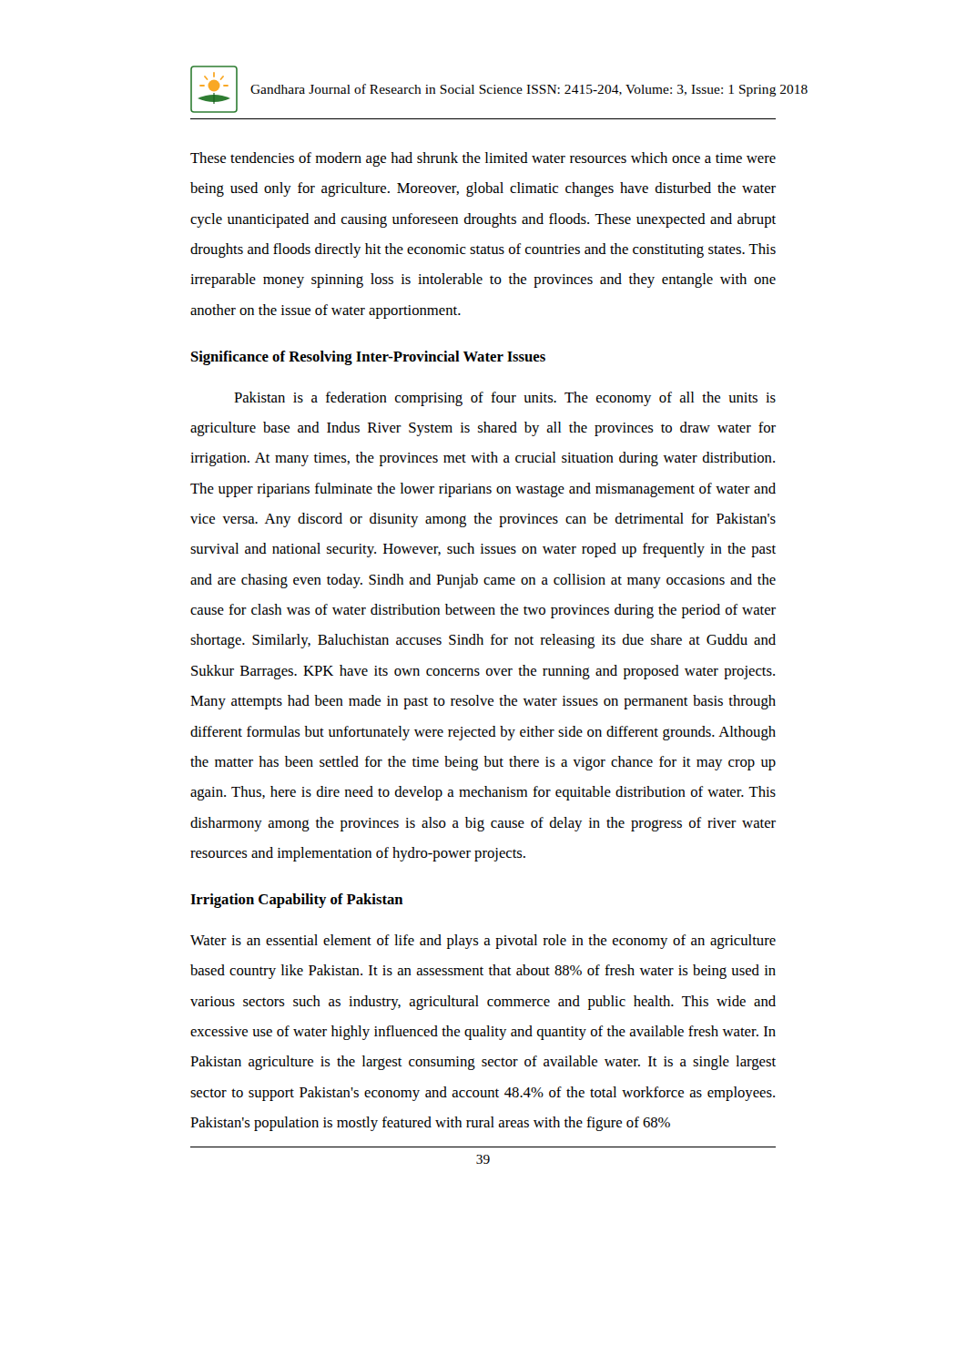Gandhara Journal of Research in Social Science ISSN: 2415-204, Volume: 3, Issue: 1 Spring 2018
These tendencies of modern age had shrunk the limited water resources which once a time were being used only for agriculture. Moreover, global climatic changes have disturbed the water cycle unanticipated and causing unforeseen droughts and floods. These unexpected and abrupt droughts and floods directly hit the economic status of countries and the constituting states. This irreparable money spinning loss is intolerable to the provinces and they entangle with one another on the issue of water apportionment.
Significance of Resolving Inter-Provincial Water Issues
Pakistan is a federation comprising of four units. The economy of all the units is agriculture base and Indus River System is shared by all the provinces to draw water for irrigation. At many times, the provinces met with a crucial situation during water distribution. The upper riparians fulminate the lower riparians on wastage and mismanagement of water and vice versa. Any discord or disunity among the provinces can be detrimental for Pakistan's survival and national security. However, such issues on water roped up frequently in the past and are chasing even today. Sindh and Punjab came on a collision at many occasions and the cause for clash was of water distribution between the two provinces during the period of water shortage. Similarly, Baluchistan accuses Sindh for not releasing its due share at Guddu and Sukkur Barrages. KPK have its own concerns over the running and proposed water projects. Many attempts had been made in past to resolve the water issues on permanent basis through different formulas but unfortunately were rejected by either side on different grounds. Although the matter has been settled for the time being but there is a vigor chance for it may crop up again. Thus, here is dire need to develop a mechanism for equitable distribution of water. This disharmony among the provinces is also a big cause of delay in the progress of river water resources and implementation of hydro-power projects.
Irrigation Capability of Pakistan
Water is an essential element of life and plays a pivotal role in the economy of an agriculture based country like Pakistan. It is an assessment that about 88% of fresh water is being used in various sectors such as industry, agricultural commerce and public health. This wide and excessive use of water highly influenced the quality and quantity of the available fresh water. In Pakistan agriculture is the largest consuming sector of available water. It is a single largest sector to support Pakistan's economy and account 48.4% of the total workforce as employees. Pakistan's population is mostly featured with rural areas with the figure of 68%
39